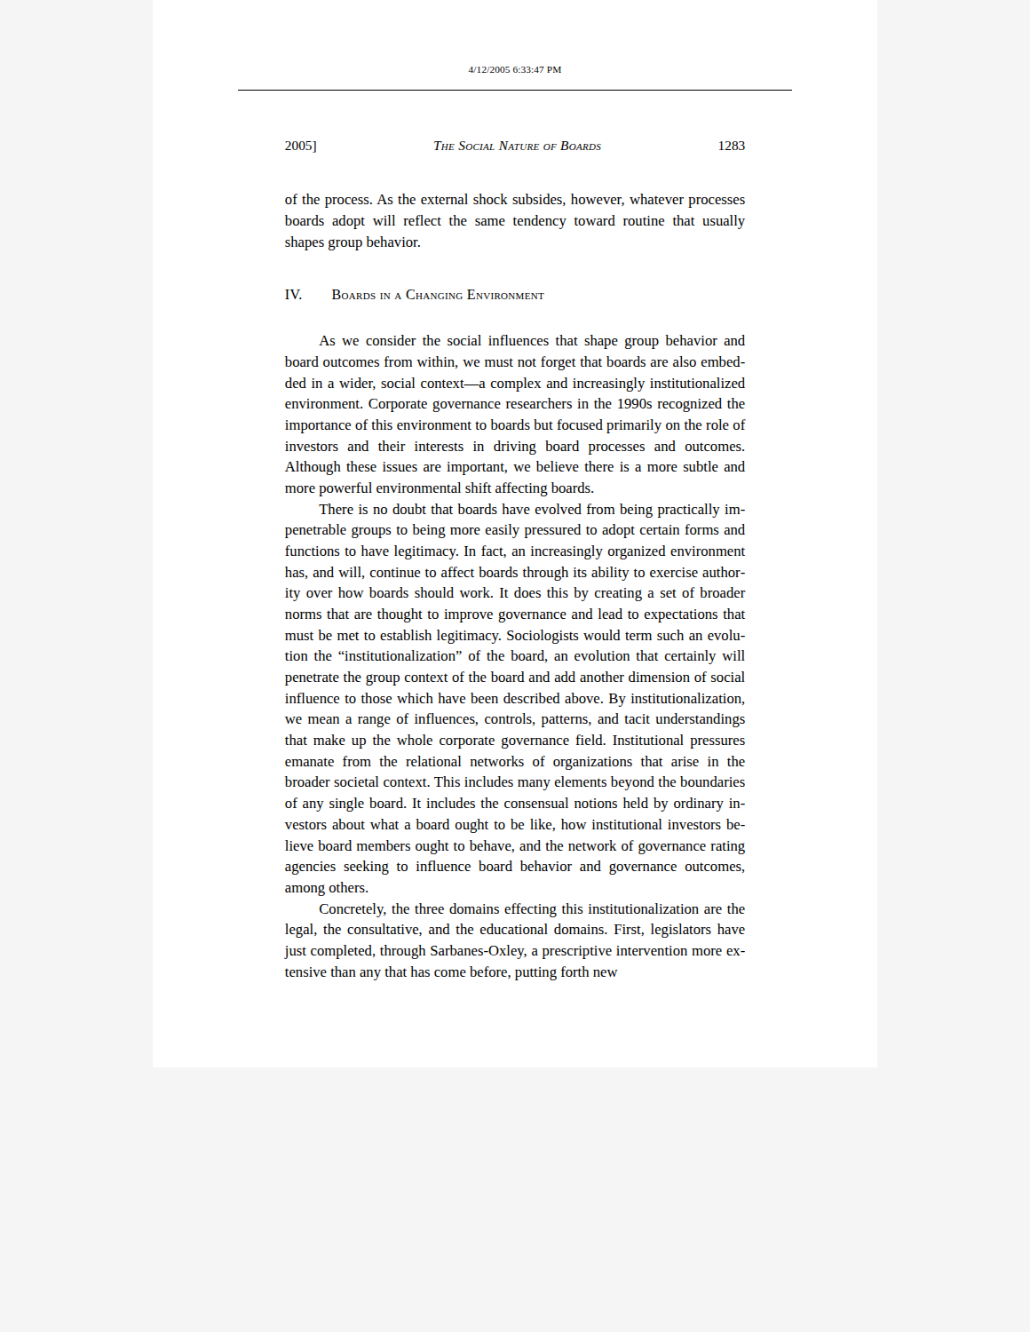4/12/2005 6:33:47 PM
2005] The Social Nature of Boards 1283
of the process. As the external shock subsides, however, whatever processes boards adopt will reflect the same tendency toward routine that usually shapes group behavior.
IV. Boards in a Changing Environment
As we consider the social influences that shape group behavior and board outcomes from within, we must not forget that boards are also embedded in a wider, social context—a complex and increasingly institutionalized environment. Corporate governance researchers in the 1990s recognized the importance of this environment to boards but focused primarily on the role of investors and their interests in driving board processes and outcomes. Although these issues are important, we believe there is a more subtle and more powerful environmental shift affecting boards.
There is no doubt that boards have evolved from being practically impenetrable groups to being more easily pressured to adopt certain forms and functions to have legitimacy. In fact, an increasingly organized environment has, and will, continue to affect boards through its ability to exercise authority over how boards should work. It does this by creating a set of broader norms that are thought to improve governance and lead to expectations that must be met to establish legitimacy. Sociologists would term such an evolution the “institutionalization” of the board, an evolution that certainly will penetrate the group context of the board and add another dimension of social influence to those which have been described above. By institutionalization, we mean a range of influences, controls, patterns, and tacit understandings that make up the whole corporate governance field. Institutional pressures emanate from the relational networks of organizations that arise in the broader societal context. This includes many elements beyond the boundaries of any single board. It includes the consensual notions held by ordinary investors about what a board ought to be like, how institutional investors believe board members ought to behave, and the network of governance rating agencies seeking to influence board behavior and governance outcomes, among others.
Concretely, the three domains effecting this institutionalization are the legal, the consultative, and the educational domains. First, legislators have just completed, through Sarbanes-Oxley, a prescriptive intervention more extensive than any that has come before, putting forth new